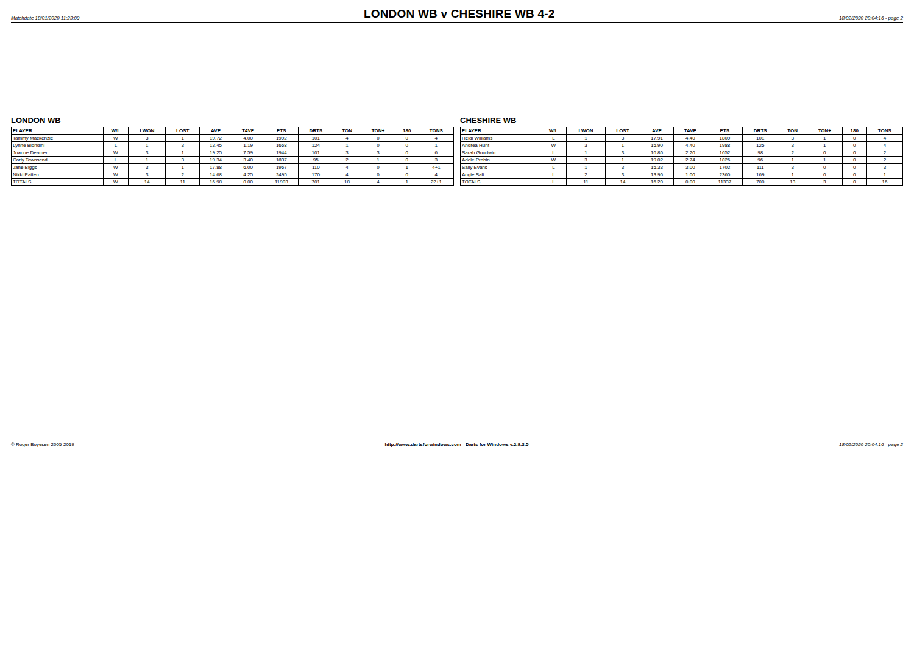Matchdate 18/01/2020 11:23:09
LONDON WB v CHESHIRE WB 4-2
18/02/2020 20:04:16 - page 2
LONDON WB
| PLAYER | W/L | LWON | LOST | AVE | TAVE | PTS | DRTS | TON | TON+ | 180 | TONS |
| --- | --- | --- | --- | --- | --- | --- | --- | --- | --- | --- | --- |
| Tammy Mackenzie | W | 3 | 1 | 19.72 | 4.00 | 1992 | 101 | 4 | 0 | 0 | 4 |
| Lynne Biondini | L | 1 | 3 | 13.45 | 1.19 | 1668 | 124 | 1 | 0 | 0 | 1 |
| Joanne Deamer | W | 3 | 1 | 19.25 | 7.59 | 1944 | 101 | 3 | 3 | 0 | 6 |
| Carly Townsend | L | 1 | 3 | 19.34 | 3.40 | 1837 | 95 | 2 | 1 | 0 | 3 |
| Jane Biggs | W | 3 | 1 | 17.88 | 6.00 | 1967 | 110 | 4 | 0 | 1 | 4+1 |
| Nikki Patten | W | 3 | 2 | 14.68 | 4.25 | 2495 | 170 | 4 | 0 | 0 | 4 |
| TOTALS | W | 14 | 11 | 16.98 | 0.00 | 11903 | 701 | 18 | 4 | 1 | 22+1 |
CHESHIRE WB
| PLAYER | W/L | LWON | LOST | AVE | TAVE | PTS | DRTS | TON | TON+ | 180 | TONS |
| --- | --- | --- | --- | --- | --- | --- | --- | --- | --- | --- | --- |
| Heidi Williams | L | 1 | 3 | 17.91 | 4.40 | 1809 | 101 | 3 | 1 | 0 | 4 |
| Andrea Hunt | W | 3 | 1 | 15.90 | 4.40 | 1988 | 125 | 3 | 1 | 0 | 4 |
| Sarah Goodwin | L | 1 | 3 | 16.86 | 2.20 | 1652 | 98 | 2 | 0 | 0 | 2 |
| Adele Probin | W | 3 | 1 | 19.02 | 2.74 | 1826 | 96 | 1 | 1 | 0 | 2 |
| Sally Evans | L | 1 | 3 | 15.33 | 3.00 | 1702 | 111 | 3 | 0 | 0 | 3 |
| Angie Salt | L | 2 | 3 | 13.96 | 1.00 | 2360 | 169 | 1 | 0 | 0 | 1 |
| TOTALS | L | 11 | 14 | 16.20 | 0.00 | 11337 | 700 | 13 | 3 | 0 | 16 |
© Roger Boyesen 2005-2019
http://www.dartsforwindows.com - Darts for Windows v.2.9.3.5
18/02/2020 20:04:16 - page 2